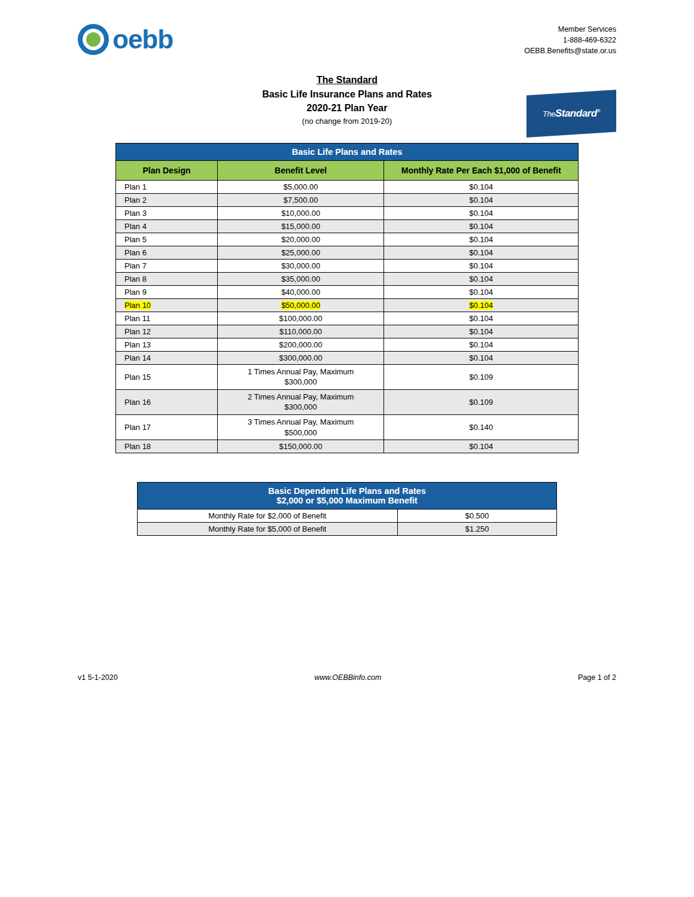oebb
Member Services
1-888-469-6322
OEBB.Benefits@state.or.us
The Standard
Basic Life Insurance Plans and Rates
2020-21 Plan Year
(no change from 2019-20)
The Standard®
| Basic Life Plans and Rates |
| --- |
| Plan Design | Benefit Level | Monthly Rate Per Each $1,000 of Benefit |
| Plan 1 | $5,000.00 | $0.104 |
| Plan 2 | $7,500.00 | $0.104 |
| Plan 3 | $10,000.00 | $0.104 |
| Plan 4 | $15,000.00 | $0.104 |
| Plan 5 | $20,000.00 | $0.104 |
| Plan 6 | $25,000.00 | $0.104 |
| Plan 7 | $30,000.00 | $0.104 |
| Plan 8 | $35,000.00 | $0.104 |
| Plan 9 | $40,000.00 | $0.104 |
| Plan 10 | $50,000.00 | $0.104 |
| Plan 11 | $100,000.00 | $0.104 |
| Plan 12 | $110,000.00 | $0.104 |
| Plan 13 | $200,000.00 | $0.104 |
| Plan 14 | $300,000.00 | $0.104 |
| Plan 15 | 1 Times Annual Pay, Maximum $300,000 | $0.109 |
| Plan 16 | 2 Times Annual Pay, Maximum $300,000 | $0.109 |
| Plan 17 | 3 Times Annual Pay, Maximum $500,000 | $0.140 |
| Plan 18 | $150,000.00 | $0.104 |
| Basic Dependent Life Plans and Rates $2,000 or $5,000 Maximum Benefit |
| --- |
| Monthly Rate for $2,000 of Benefit | $0.500 |
| Monthly Rate for $5,000 of Benefit | $1.250 |
v1 5-1-2020
www.OEBBinfo.com
Page 1 of 2